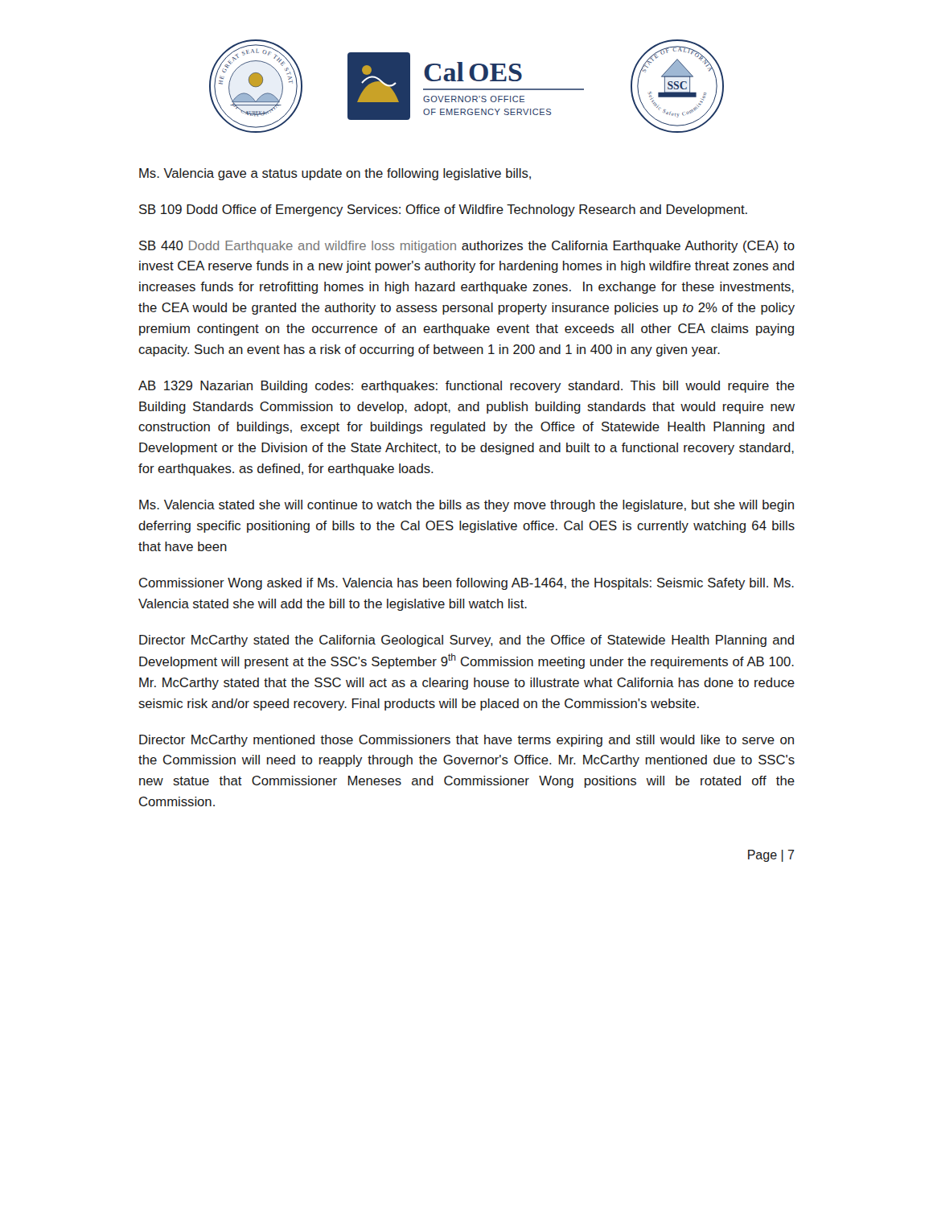THE GREAT SEAL OF THE STATE OF CALIFORNIA EUREKA Cal OES GOVERNOR'S OFFICE OF EMERGENCY SERVICES STATE OF CALIFORNIA Seismic Safety Commission SSC
Ms. Valencia gave a status update on the following legislative bills,
SB 109 Dodd Office of Emergency Services: Office of Wildfire Technology Research and Development.
SB 440 Dodd Earthquake and wildfire loss mitigation authorizes the California Earthquake Authority (CEA) to invest CEA reserve funds in a new joint power's authority for hardening homes in high wildfire threat zones and increases funds for retrofitting homes in high hazard earthquake zones. In exchange for these investments, the CEA would be granted the authority to assess personal property insurance policies up to 2% of the policy premium contingent on the occurrence of an earthquake event that exceeds all other CEA claims paying capacity. Such an event has a risk of occurring of between 1 in 200 and 1 in 400 in any given year.
AB 1329 Nazarian Building codes: earthquakes: functional recovery standard. This bill would require the Building Standards Commission to develop, adopt, and publish building standards that would require new construction of buildings, except for buildings regulated by the Office of Statewide Health Planning and Development or the Division of the State Architect, to be designed and built to a functional recovery standard, for earthquakes. as defined, for earthquake loads.
Ms. Valencia stated she will continue to watch the bills as they move through the legislature, but she will begin deferring specific positioning of bills to the Cal OES legislative office. Cal OES is currently watching 64 bills that have been
Commissioner Wong asked if Ms. Valencia has been following AB-1464, the Hospitals: Seismic Safety bill. Ms. Valencia stated she will add the bill to the legislative bill watch list.
Director McCarthy stated the California Geological Survey, and the Office of Statewide Health Planning and Development will present at the SSC's September 9th Commission meeting under the requirements of AB 100. Mr. McCarthy stated that the SSC will act as a clearing house to illustrate what California has done to reduce seismic risk and/or speed recovery. Final products will be placed on the Commission's website.
Director McCarthy mentioned those Commissioners that have terms expiring and still would like to serve on the Commission will need to reapply through the Governor's Office. Mr. McCarthy mentioned due to SSC's new statue that Commissioner Meneses and Commissioner Wong positions will be rotated off the Commission.
Page | 7